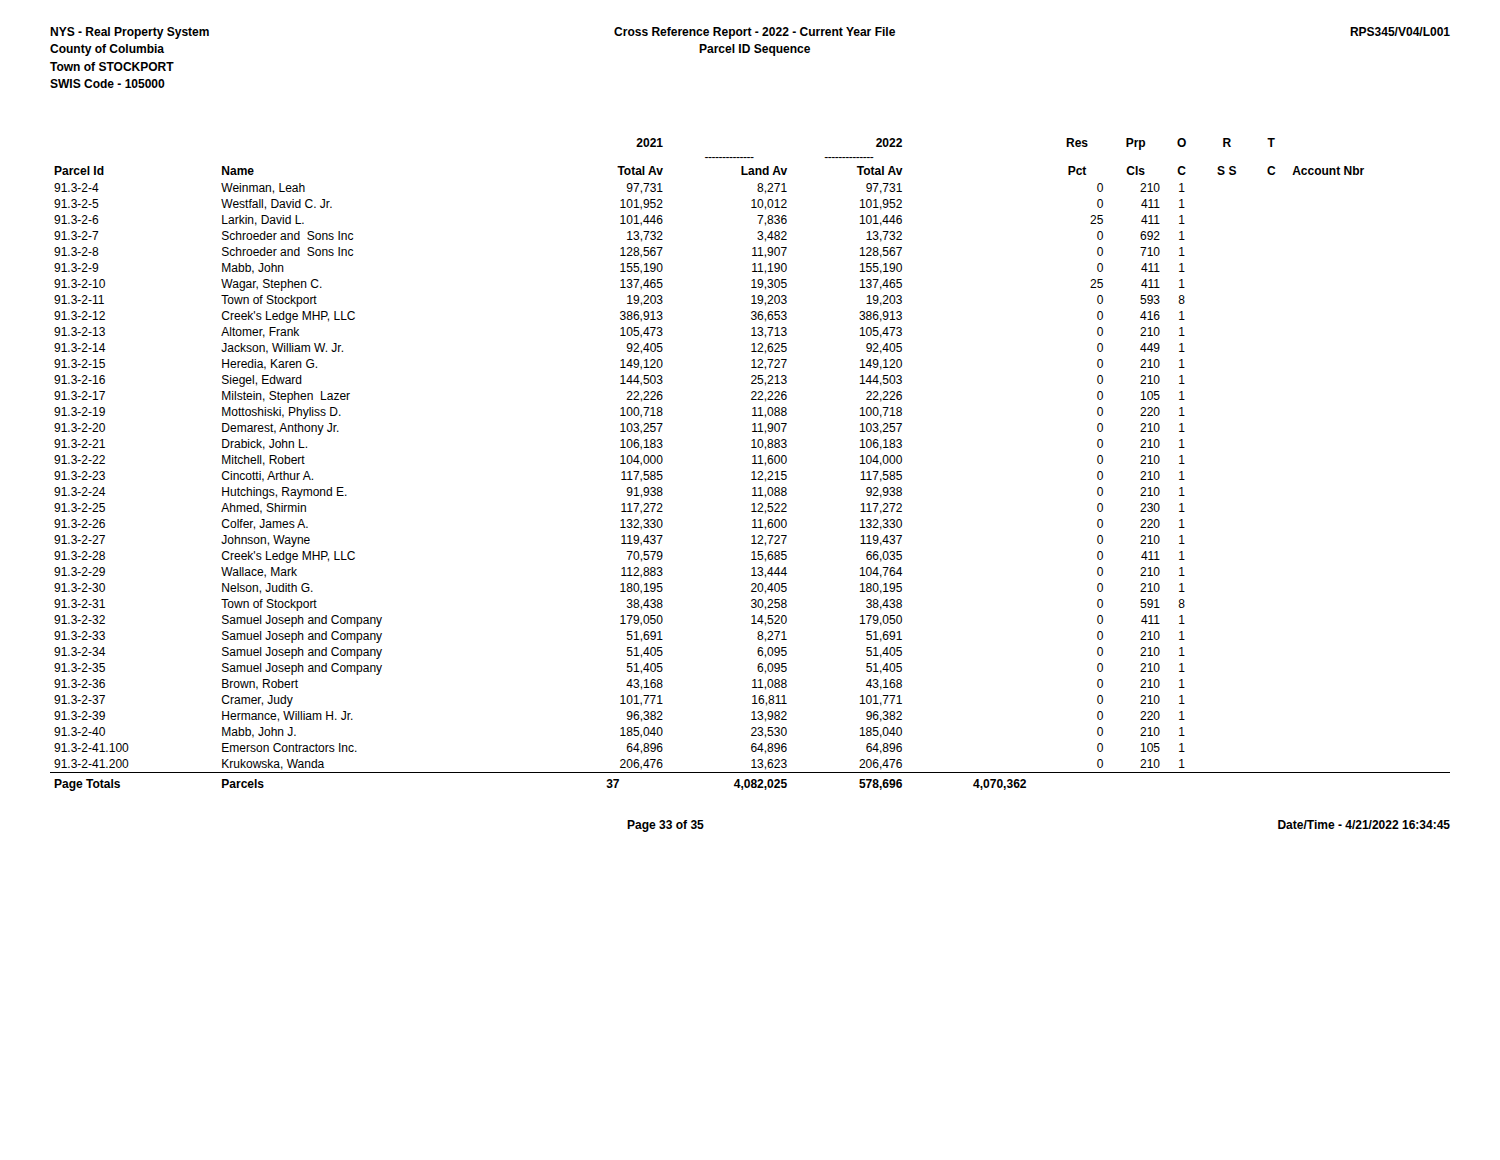NYS - Real Property System County of Columbia Town of STOCKPORT SWIS Code - 105000
Cross Reference Report - 2022 - Current Year File Parcel ID Sequence
RPS345/V04/L001
| | | 2021 | | 2022 | | | Res | Prp | O | R | T | |
| --- | --- | --- | --- | --- | --- | --- | --- | --- | --- | --- | --- | --- |
| | | | -------------- | -------------- | | | | | | | | |
| Parcel Id | Name | Total Av | Land Av | Total Av | | | Pct | Cls | C | S S | C | Account Nbr |
| 91.3-2-4 | Weinman, Leah | 97,731 | 8,271 | 97,731 | | | 0 | 210 | 1 | | | |
| 91.3-2-5 | Westfall, David C. Jr. | 101,952 | 10,012 | 101,952 | | | 0 | 411 | 1 | | | |
| 91.3-2-6 | Larkin, David L. | 101,446 | 7,836 | 101,446 | | | 25 | 411 | 1 | | | |
| 91.3-2-7 | Schroeder and Sons Inc | 13,732 | 3,482 | 13,732 | | | 0 | 692 | 1 | | | |
| 91.3-2-8 | Schroeder and Sons Inc | 128,567 | 11,907 | 128,567 | | | 0 | 710 | 1 | | | |
| 91.3-2-9 | Mabb, John | 155,190 | 11,190 | 155,190 | | | 0 | 411 | 1 | | | |
| 91.3-2-10 | Wagar, Stephen C. | 137,465 | 19,305 | 137,465 | | | 25 | 411 | 1 | | | |
| 91.3-2-11 | Town of Stockport | 19,203 | 19,203 | 19,203 | | | 0 | 593 | 8 | | | |
| 91.3-2-12 | Creek's Ledge MHP, LLC | 386,913 | 36,653 | 386,913 | | | 0 | 416 | 1 | | | |
| 91.3-2-13 | Altomer, Frank | 105,473 | 13,713 | 105,473 | | | 0 | 210 | 1 | | | |
| 91.3-2-14 | Jackson, William W. Jr. | 92,405 | 12,625 | 92,405 | | | 0 | 449 | 1 | | | |
| 91.3-2-15 | Heredia, Karen G. | 149,120 | 12,727 | 149,120 | | | 0 | 210 | 1 | | | |
| 91.3-2-16 | Siegel, Edward | 144,503 | 25,213 | 144,503 | | | 0 | 210 | 1 | | | |
| 91.3-2-17 | Milstein, Stephen Lazer | 22,226 | 22,226 | 22,226 | | | 0 | 105 | 1 | | | |
| 91.3-2-19 | Mottoshiski, Phyliss D. | 100,718 | 11,088 | 100,718 | | | 0 | 220 | 1 | | | |
| 91.3-2-20 | Demarest, Anthony Jr. | 103,257 | 11,907 | 103,257 | | | 0 | 210 | 1 | | | |
| 91.3-2-21 | Drabick, John L. | 106,183 | 10,883 | 106,183 | | | 0 | 210 | 1 | | | |
| 91.3-2-22 | Mitchell, Robert | 104,000 | 11,600 | 104,000 | | | 0 | 210 | 1 | | | |
| 91.3-2-23 | Cincotti, Arthur A. | 117,585 | 12,215 | 117,585 | | | 0 | 210 | 1 | | | |
| 91.3-2-24 | Hutchings, Raymond E. | 91,938 | 11,088 | 92,938 | | | 0 | 210 | 1 | | | |
| 91.3-2-25 | Ahmed, Shirmin | 117,272 | 12,522 | 117,272 | | | 0 | 230 | 1 | | | |
| 91.3-2-26 | Colfer, James A. | 132,330 | 11,600 | 132,330 | | | 0 | 220 | 1 | | | |
| 91.3-2-27 | Johnson, Wayne | 119,437 | 12,727 | 119,437 | | | 0 | 210 | 1 | | | |
| 91.3-2-28 | Creek's Ledge MHP, LLC | 70,579 | 15,685 | 66,035 | | | 0 | 411 | 1 | | | |
| 91.3-2-29 | Wallace, Mark | 112,883 | 13,444 | 104,764 | | | 0 | 210 | 1 | | | |
| 91.3-2-30 | Nelson, Judith G. | 180,195 | 20,405 | 180,195 | | | 0 | 210 | 1 | | | |
| 91.3-2-31 | Town of Stockport | 38,438 | 30,258 | 38,438 | | | 0 | 591 | 8 | | | |
| 91.3-2-32 | Samuel Joseph and Company | 179,050 | 14,520 | 179,050 | | | 0 | 411 | 1 | | | |
| 91.3-2-33 | Samuel Joseph and Company | 51,691 | 8,271 | 51,691 | | | 0 | 210 | 1 | | | |
| 91.3-2-34 | Samuel Joseph and Company | 51,405 | 6,095 | 51,405 | | | 0 | 210 | 1 | | | |
| 91.3-2-35 | Samuel Joseph and Company | 51,405 | 6,095 | 51,405 | | | 0 | 210 | 1 | | | |
| 91.3-2-36 | Brown, Robert | 43,168 | 11,088 | 43,168 | | | 0 | 210 | 1 | | | |
| 91.3-2-37 | Cramer, Judy | 101,771 | 16,811 | 101,771 | | | 0 | 210 | 1 | | | |
| 91.3-2-39 | Hermance, William H. Jr. | 96,382 | 13,982 | 96,382 | | | 0 | 220 | 1 | | | |
| 91.3-2-40 | Mabb, John J. | 185,040 | 23,530 | 185,040 | | | 0 | 210 | 1 | | | |
| 91.3-2-41.100 | Emerson Contractors Inc. | 64,896 | 64,896 | 64,896 | | | 0 | 105 | 1 | | | |
| 91.3-2-41.200 | Krukowska, Wanda | 206,476 | 13,623 | 206,476 | | | 0 | 210 | 1 | | | |
| Page Totals | Parcels | 37 | 4,082,025 | 578,696 | 4,070,362 | | | | | | | |
Page 33 of 35
Date/Time - 4/21/2022 16:34:45